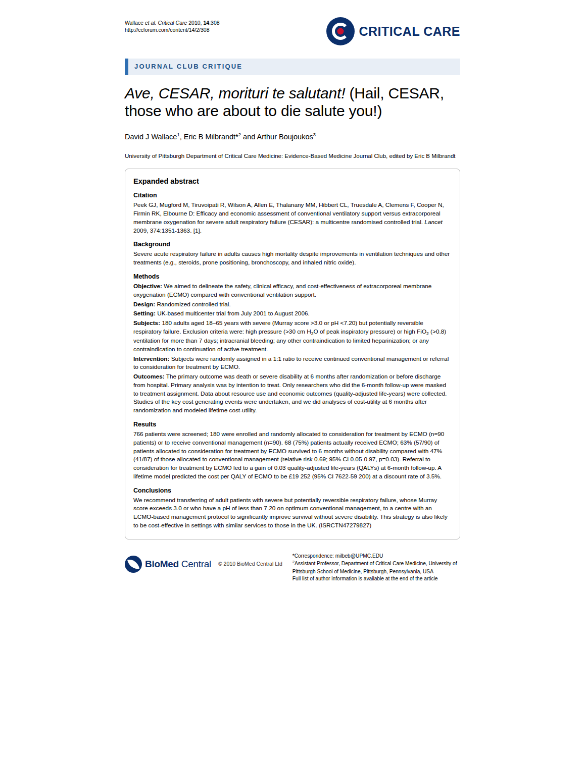Wallace et al. Critical Care 2010, 14:308
http://ccforum.com/content/14/2/308
CRITICAL CARE
Journal Club Critique
Ave, CESAR, morituri te salutant! (Hail, CESAR, those who are about to die salute you!)
David J Wallace1, Eric B Milbrandt*2 and Arthur Boujoukos3
University of Pittsburgh Department of Critical Care Medicine: Evidence-Based Medicine Journal Club, edited by Eric B Milbrandt
Expanded abstract
Citation
Peek GJ, Mugford M, Tiruvoipati R, Wilson A, Allen E, Thalanany MM, Hibbert CL, Truesdale A, Clemens F, Cooper N, Firmin RK, Elbourne D: Efficacy and economic assessment of conventional ventilatory support versus extracorporeal membrane oxygenation for severe adult respiratory failure (CESAR): a multicentre randomised controlled trial. Lancet 2009, 374:1351-1363. [1].
Background
Severe acute respiratory failure in adults causes high mortality despite improvements in ventilation techniques and other treatments (e.g., steroids, prone positioning, bronchoscopy, and inhaled nitric oxide).
Methods
Objective: We aimed to delineate the safety, clinical efficacy, and cost-effectiveness of extracorporeal membrane oxygenation (ECMO) compared with conventional ventilation support.
Design: Randomized controlled trial.
Setting: UK-based multicenter trial from July 2001 to August 2006.
Subjects: 180 adults aged 18–65 years with severe (Murray score >3.0 or pH <7.20) but potentially reversible respiratory failure. Exclusion criteria were: high pressure (>30 cm H2O of peak inspiratory pressure) or high FiO2 (>0.8) ventilation for more than 7 days; intracranial bleeding; any other contraindication to limited heparinization; or any contraindication to continuation of active treatment.
Intervention: Subjects were randomly assigned in a 1:1 ratio to receive continued conventional management or referral to consideration for treatment by ECMO.
Outcomes: The primary outcome was death or severe disability at 6 months after randomization or before discharge from hospital. Primary analysis was by intention to treat. Only researchers who did the 6-month follow-up were masked to treatment assignment. Data about resource use and economic outcomes (quality-adjusted life-years) were collected. Studies of the key cost generating events were undertaken, and we did analyses of cost-utility at 6 months after randomization and modeled lifetime cost-utility.
Results
766 patients were screened; 180 were enrolled and randomly allocated to consideration for treatment by ECMO (n=90 patients) or to receive conventional management (n=90). 68 (75%) patients actually received ECMO; 63% (57/90) of patients allocated to consideration for treatment by ECMO survived to 6 months without disability compared with 47% (41/87) of those allocated to conventional management (relative risk 0.69; 95% CI 0.05-0.97, p=0.03). Referral to consideration for treatment by ECMO led to a gain of 0.03 quality-adjusted life-years (QALYs) at 6-month follow-up. A lifetime model predicted the cost per QALY of ECMO to be £19 252 (95% CI 7622-59 200) at a discount rate of 3.5%.
Conclusions
We recommend transferring of adult patients with severe but potentially reversible respiratory failure, whose Murray score exceeds 3.0 or who have a pH of less than 7.20 on optimum conventional management, to a centre with an ECMO-based management protocol to significantly improve survival without severe disability. This strategy is also likely to be cost-effective in settings with similar services to those in the UK. (ISRCTN47279827)
BioMed Central
© 2010 BioMed Central Ltd
*Correspondence: milbeb@UPMC.EDU
2Assistant Professor, Department of Critical Care Medicine, University of Pittsburgh School of Medicine, Pittsburgh, Pennsylvania, USA
Full list of author information is available at the end of the article